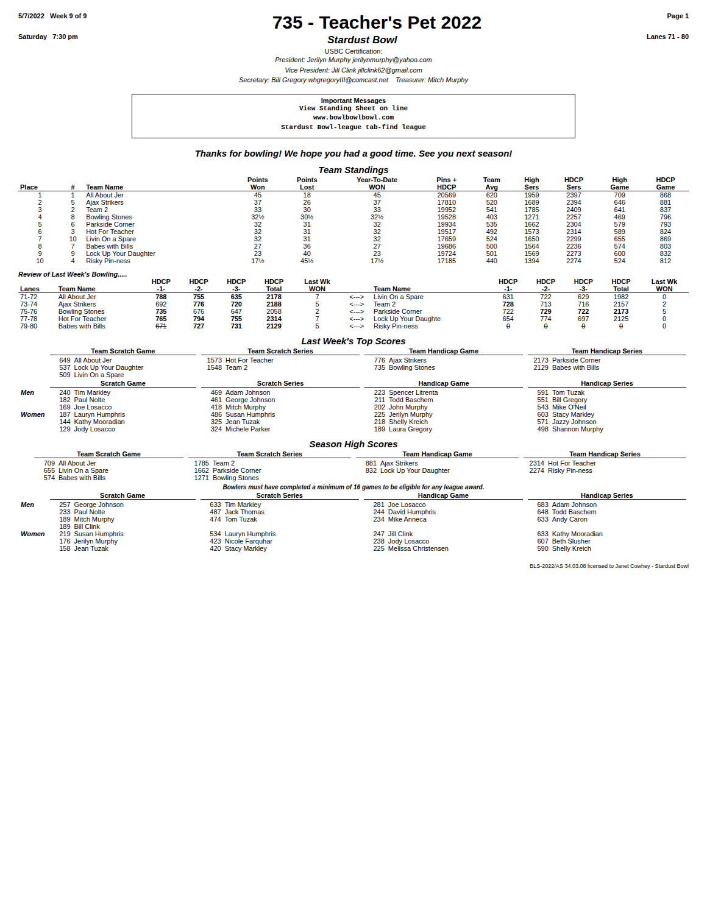5/7/2022 Week 9 of 9
735 - Teacher's Pet 2022
Page 1
Saturday 7:30 pm
Stardust Bowl
Lanes 71 - 80
USBC Certification:
President: Jerilyn Murphy jerilynmurphy@yahoo.com
Vice President: Jill Clink jillclink62@gmail.com
Secretary: Bill Gregory whgregoryIII@comcast.net Treasurer: Mitch Murphy
Important Messages
View Standing Sheet on line
www.bowlbowlbowl.com
Stardust Bowl-league tab-find league
Thanks for bowling! We hope you had a good time. See you next season!
Team Standings
| | | | Points | Points | Year-To-Date | Pins + | Team | High | HDCP | High | HDCP |
| --- | --- | --- | --- | --- | --- | --- | --- | --- | --- | --- | --- |
| Place | # | Team Name | Won | Lost | WON | HDCP | Avg | Sers | Sers | Game | Game |
| 1 | 1 | All About Jer | 45 | 18 | 45 | 20569 | 620 | 1959 | 2397 | 709 | 868 |
| 2 | 5 | Ajax Strikers | 37 | 26 | 37 | 17810 | 520 | 1689 | 2394 | 646 | 881 |
| 3 | 2 | Team 2 | 33 | 30 | 33 | 19952 | 541 | 1785 | 2409 | 641 | 837 |
| 4 | 8 | Bowling Stones | 32½ | 30½ | 32½ | 19528 | 403 | 1271 | 2257 | 469 | 796 |
| 5 | 6 | Parkside Corner | 32 | 31 | 32 | 19934 | 535 | 1662 | 2304 | 579 | 793 |
| 6 | 3 | Hot For Teacher | 32 | 31 | 32 | 19517 | 492 | 1573 | 2314 | 589 | 824 |
| 7 | 10 | Livin On a Spare | 32 | 31 | 32 | 17659 | 524 | 1650 | 2299 | 655 | 869 |
| 8 | 7 | Babes with Bills | 27 | 36 | 27 | 19686 | 500 | 1564 | 2236 | 574 | 803 |
| 9 | 9 | Lock Up Your Daughter | 23 | 40 | 23 | 19724 | 501 | 1569 | 2273 | 600 | 832 |
| 10 | 4 | Risky Pin-ness | 17½ | 45½ | 17½ | 17185 | 440 | 1394 | 2274 | 524 | 812 |
Review of Last Week's Bowling.....
| | | HDCP | HDCP | HDCP | HDCP | Last Wk | | | HDCP | HDCP | HDCP | HDCP | Last Wk |
| --- | --- | --- | --- | --- | --- | --- | --- | --- | --- | --- | --- | --- | --- |
| Lanes | Team Name | -1- | -2- | -3- | Total | WON | | Team Name | -1- | -2- | -3- | Total | WON |
| 71-72 | All About Jer | 788 | 755 | 635 | 2178 | 7 | <---> | Livin On a Spare | 631 | 722 | 629 | 1982 | 0 |
| 73-74 | Ajax Strikers | 692 | 776 | 720 | 2188 | 5 | <---> | Team 2 | 728 | 713 | 716 | 2157 | 2 |
| 75-76 | Bowling Stones | 735 | 676 | 647 | 2058 | 2 | <---> | Parkside Corner | 722 | 729 | 722 | 2173 | 5 |
| 77-78 | Hot For Teacher | 765 | 794 | 755 | 2314 | 7 | <---> | Lock Up Your Daughte | 654 | 774 | 697 | 2125 | 0 |
| 79-80 | Babes with Bills | 671 | 727 | 731 | 2129 | 5 | <---> | Risky Pin-ness | 0 | 0 | 0 | 0 | 0 |
Last Week's Top Scores
| | Team Scratch Game 649 All About Jer 537 Lock Up Your Daughter 509 Livin On a Spare | Team Scratch Series 1573 Hot For Teacher 1548 Team 2 | Team Handicap Game 776 Ajax Strikers 735 Bowling Stones | Team Handicap Series 2173 Parkside Corner 2129 Babes with Bills |
| | Scratch Game | Scratch Series | Handicap Game | Handicap Series |
| Men | 240 Tim Markley 182 Paul Nolte 169 Joe Losacco | 469 Adam Johnson 461 George Johnson 418 Mitch Murphy | 223 Spencer Litrenta 211 Todd Baschem 202 John Murphy | 591 Tom Tuzak 551 Bill Gregory 543 Mike O'Neil |
| Women | 187 Lauryn Humphris 144 Kathy Mooradian 129 Jody Losacco | 486 Susan Humphris 325 Jean Tuzak 324 Michele Parker | 225 Jerilyn Murphy 218 Shelly Kreich 189 Laura Gregory | 603 Stacy Markley 571 Jazzy Johnson 498 Shannon Murphy |
Season High Scores
| | Team Scratch Game 709 All About Jer 655 Livin On a Spare 574 Babes with Bills | Team Scratch Series 1785 Team 2 1662 Parkside Corner 1271 Bowling Stones | Team Handicap Game 881 Ajax Strikers 832 Lock Up Your Daughter | Team Handicap Series 2314 Hot For Teacher 2274 Risky Pin-ness |
Bowlers must have completed a minimum of 16 games to be eligible for any league award.
| | Scratch Game | Scratch Series | Handicap Game | Handicap Series |
| Men | 257 George Johnson 233 Paul Nolte 189 Mitch Murphy 189 Bill Clink | 633 Tim Markley 487 Jack Thomas 474 Tom Tuzak | 281 Joe Losacco 244 David Humphris 234 Mike Anneca | 683 Adam Johnson 648 Todd Baschem 633 Andy Caron |
| Women | 219 Susan Humphris 176 Jerilyn Murphy 158 Jean Tuzak | 534 Lauryn Humphris 423 Nicole Farquhar 420 Stacy Markley | 247 Jill Clink 238 Jody Losacco 225 Melissa Christensen | 633 Kathy Mooradian 607 Beth Slusher 590 Shelly Kreich |
BLS-2022/AS 34.03.08 licensed to Janet Cowhey - Stardust Bowl